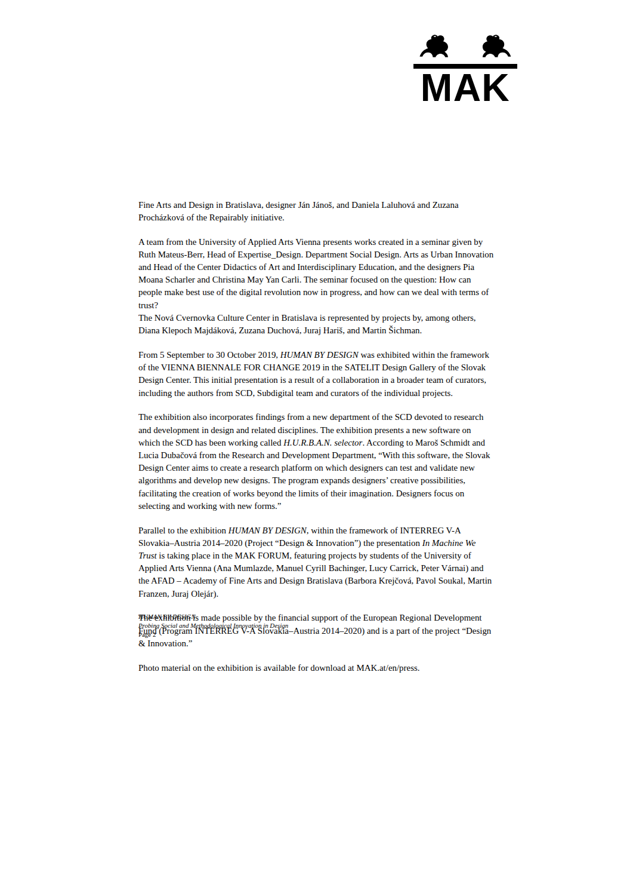MAK
Fine Arts and Design in Bratislava, designer Ján Jánoš, and Daniela Laluhová and Zuzana Procházková of the Repairably initiative.
A team from the University of Applied Arts Vienna presents works created in a seminar given by Ruth Mateus-Berr, Head of Expertise_Design. Department Social Design. Arts as Urban Innovation and Head of the Center Didactics of Art and Interdisciplinary Education, and the designers Pia Moana Scharler and Christina May Yan Carli. The seminar focused on the question: How can people make best use of the digital revolution now in progress, and how can we deal with terms of trust?
The Nová Cvernovka Culture Center in Bratislava is represented by projects by, among others, Diana Klepoch Majdáková, Zuzana Duchová, Juraj Hariš, and Martin Šichman.
From 5 September to 30 October 2019, HUMAN BY DESIGN was exhibited within the framework of the VIENNA BIENNALE FOR CHANGE 2019 in the SATELIT Design Gallery of the Slovak Design Center. This initial presentation is a result of a collaboration in a broader team of curators, including the authors from SCD, Subdigital team and curators of the individual projects.
The exhibition also incorporates findings from a new department of the SCD devoted to research and development in design and related disciplines. The exhibition presents a new software on which the SCD has been working called H.U.R.B.A.N. selector. According to Maroš Schmidt and Lucia Dubačová from the Research and Development Department, “With this software, the Slovak Design Center aims to create a research platform on which designers can test and validate new algorithms and develop new designs. The program expands designers’ creative possibilities, facilitating the creation of works beyond the limits of their imagination. Designers focus on selecting and working with new forms.”
Parallel to the exhibition HUMAN BY DESIGN, within the framework of INTERREG V-A Slovakia–Austria 2014–2020 (Project “Design & Innovation”) the presentation In Machine We Trust is taking place in the MAK FORUM, featuring projects by students of the University of Applied Arts Vienna (Ana Mumlazde, Manuel Cyrill Bachinger, Lucy Carrick, Peter Várnai) and the AFAD – Academy of Fine Arts and Design Bratislava (Barbora Krejčová, Pavol Soukal, Martin Franzen, Juraj Olejár).
The exhibition is made possible by the financial support of the European Regional Development Fund (Program INTERREG V-A Slovakia–Austria 2014–2020) and is a part of the project “Design & Innovation.”
Photo material on the exhibition is available for download at MAK.at/en/press.
HUMAN BY DESIGN
Probing Social and Methodological Innovation in Design
Page 2